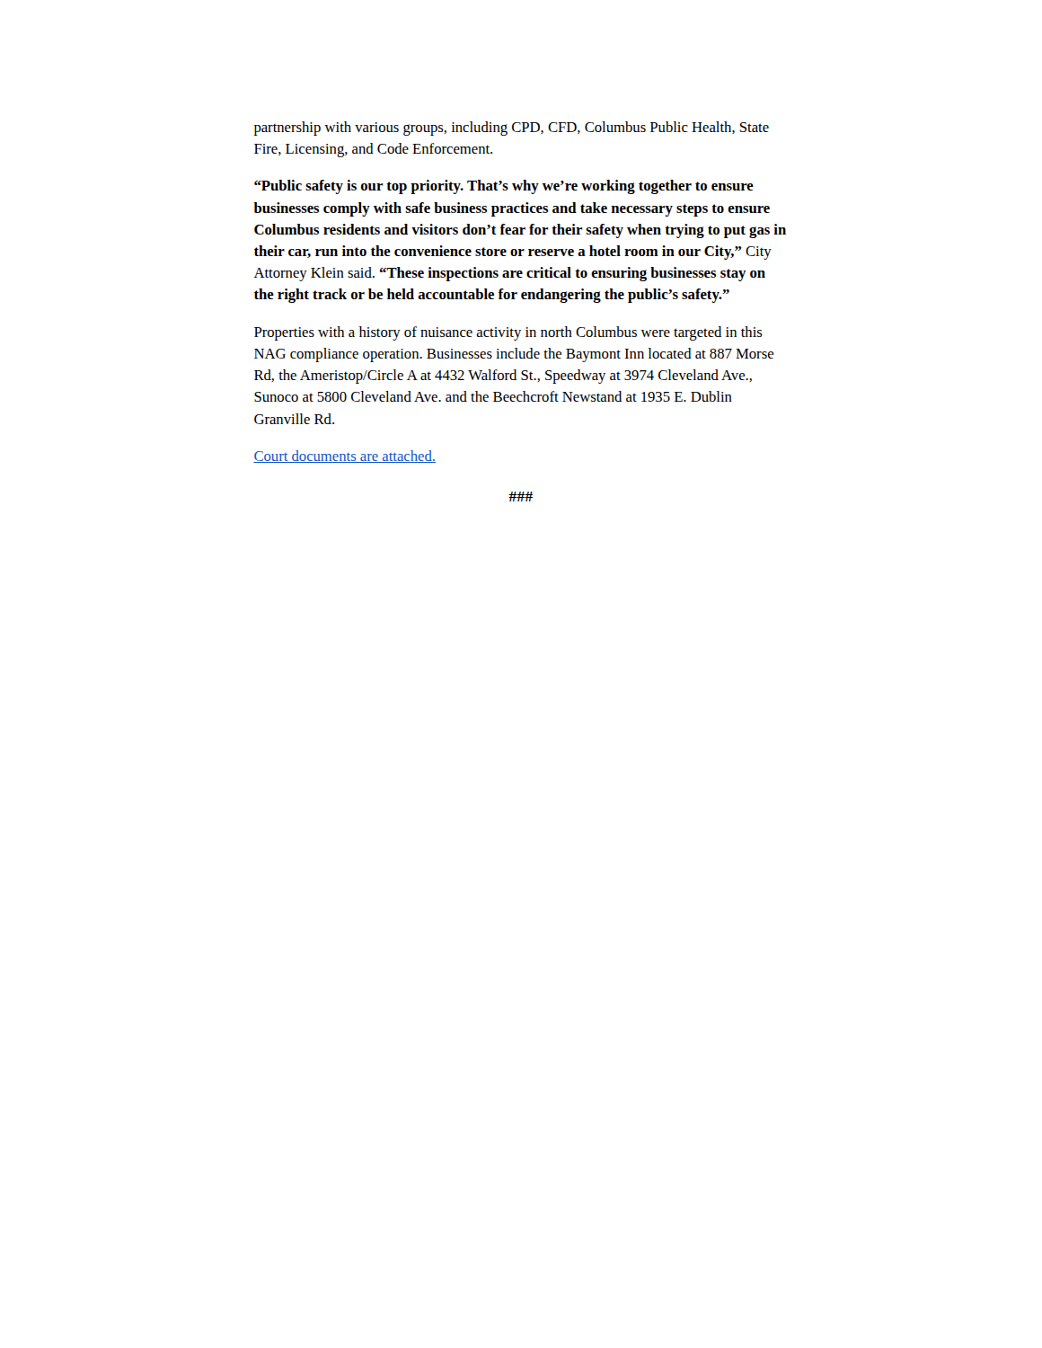partnership with various groups, including CPD, CFD, Columbus Public Health, State Fire, Licensing, and Code Enforcement.
“Public safety is our top priority. That’s why we’re working together to ensure businesses comply with safe business practices and take necessary steps to ensure Columbus residents and visitors don’t fear for their safety when trying to put gas in their car, run into the convenience store or reserve a hotel room in our City,” City Attorney Klein said. “These inspections are critical to ensuring businesses stay on the right track or be held accountable for endangering the public’s safety.”
Properties with a history of nuisance activity in north Columbus were targeted in this NAG compliance operation. Businesses include the Baymont Inn located at 887 Morse Rd, the Ameristop/Circle A at 4432 Walford St., Speedway at 3974 Cleveland Ave., Sunoco at 5800 Cleveland Ave. and the Beechcroft Newstand at 1935 E. Dublin Granville Rd.
Court documents are attached.
###